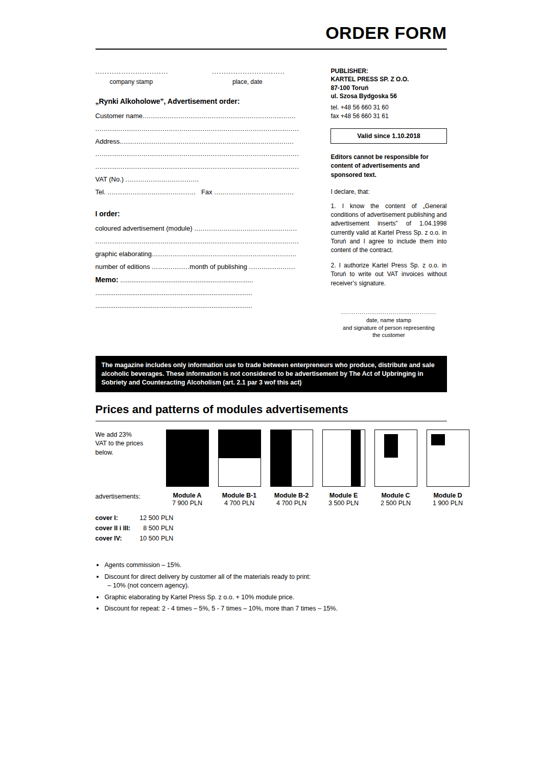ORDER FORM
...............................
company stamp
...............................
place, date
„Rynki Alkoholowe”, Advertisement order:
Customer name.........................................................................
.................................................................................................
Address...................................................................................
.................................................................................................
.................................................................................................
VAT (No.) ...................................
Tel. .......................................... Fax ......................................
I order:
coloured advertisement (module) .................................................
.................................................................................................
graphic elaborating.....................................................................
number of editions .................. month of publishing ......................
Memo: ........................................................................
.....................................................................................
.....................................................................................
PUBLISHER:
KARTEL PRESS SP. Z O.O.
87-100 Toruń
ul. Szosa Bydgoska 56
tel. +48 56 660 31 60
fax +48 56 660 31 61
Valid since 1.10.2018
Editors cannot be responsible for content of advertisements and sponsored text.
I declare, that:
1. I know the content of „General conditions of advertisement publishing and advertisement inserts” of 1.04.1998 currently valid at Kartel Press Sp. z o.o. in Toruń and I agree to include them into content of the contract.
2. I authorize Kartel Press Sp. z o.o. in Toruń to write out VAT invoices without receiver’s signature.
.............................................. date, name stamp
and signature of person representing
the customer
The magazine includes only information use to trade between enterpreneurs who produce, distribute and sale alcoholic beverages. These information is not considered to be advertisement by The Act of Upbringing in Sobriety and Counteracting Alcoholism (art. 2.1 par 3 wof this act)
Prices and patterns of modules advertisements
We add 23%
VAT to the prices
below.
advertisements:
Module A
7 900 PLN
Module B-1
4 700 PLN
Module B-2
4 700 PLN
Module E
3 500 PLN
Module C
2 500 PLN
Module D
1 900 PLN
| cover I: | 12 500 PLN |
| cover II i III: | 8 500 PLN |
| cover IV: | 10 500 PLN |
Agents commission – 15%.
Discount for direct delivery by customer all of the materials ready to print: – 10% (not concern agency).
Graphic elaborating by Kartel Press Sp. z o.o. + 10% module price.
Discount for repeat: 2 - 4 times – 5%, 5 - 7 times – 10%, more than 7 times – 15%.